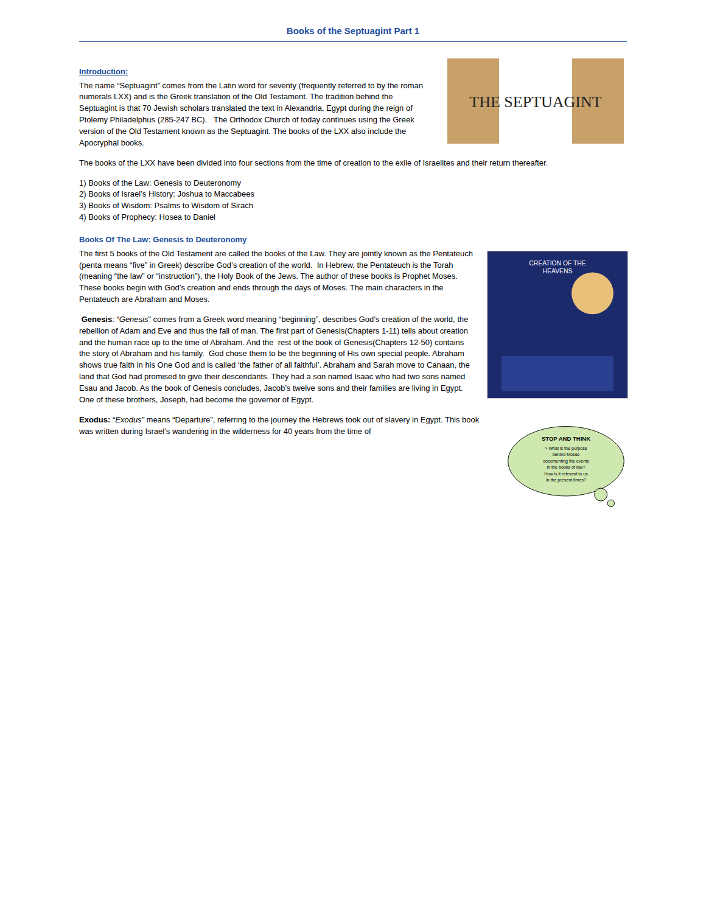Books of the Septuagint Part 1
Introduction:
The name “Septuagint” comes from the Latin word for seventy (frequently referred to by the roman numerals LXX) and is the Greek translation of the Old Testament. The tradition behind the Septuagint is that 70 Jewish scholars translated the text in Alexandria, Egypt during the reign of Ptolemy Philadelphus (285-247 BC). The Orthodox Church of today continues using the Greek version of the Old Testament known as the Septuagint. The books of the LXX also include the Apocryphal books.
The books of the LXX have been divided into four sections from the time of creation to the exile of Israelites and their return thereafter.
1) Books of the Law: Genesis to Deuteronomy
2) Books of Israel’s History: Joshua to Maccabees
3) Books of Wisdom: Psalms to Wisdom of Sirach
4) Books of Prophecy: Hosea to Daniel
Books Of The Law: Genesis to Deuteronomy
The first 5 books of the Old Testament are called the books of the Law. They are jointly known as the Pentateuch (penta means “five” in Greek) describe God’s creation of the world. In Hebrew, the Pentateuch is the Torah (meaning “the law” or “instruction”), the Holy Book of the Jews. The author of these books is Prophet Moses. These books begin with God’s creation and ends through the days of Moses. The main characters in the Pentateuch are Abraham and Moses.
Genesis: “Genesis” comes from a Greek word meaning “beginning”, describes God’s creation of the world, the rebellion of Adam and Eve and thus the fall of man. The first part of Genesis(Chapters 1-11) tells about creation and the human race up to the time of Abraham. And the rest of the book of Genesis(Chapters 12-50) contains the story of Abraham and his family. God chose them to be the beginning of His own special people. Abraham shows true faith in his One God and is called ‘the father of all faithful’. Abraham and Sarah move to Canaan, the land that God had promised to give their descendants. They had a son named Isaac who had two sons named Esau and Jacob. As the book of Genesis concludes, Jacob’s twelve sons and their families are living in Egypt. One of these brothers, Joseph, had become the governor of Egypt.
Exodus: “Exodus” means “Departure”, referring to the journey the Hebrews took out of slavery in Egypt. This book was written during Israel’s wandering in the wilderness for 40 years from the time of